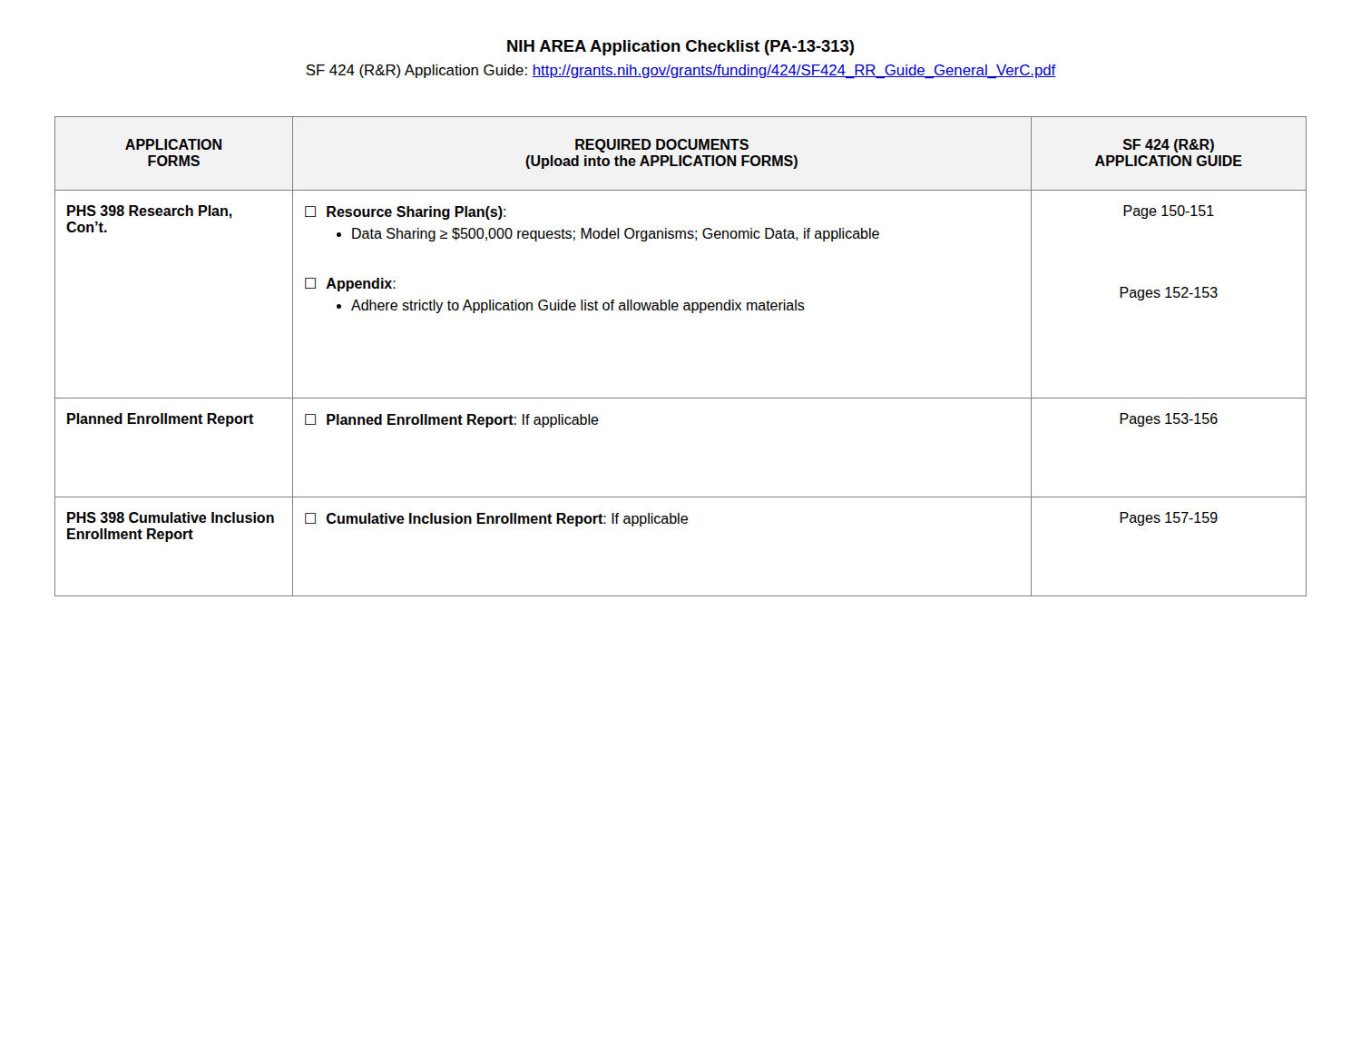NIH AREA Application Checklist (PA-13-313)
SF 424 (R&R) Application Guide: http://grants.nih.gov/grants/funding/424/SF424_RR_Guide_General_VerC.pdf
| APPLICATION FORMS | REQUIRED DOCUMENTS (Upload into the APPLICATION FORMS) | SF 424 (R&R) APPLICATION GUIDE |
| --- | --- | --- |
| PHS 398 Research Plan, Con’t. | ☐ Resource Sharing Plan(s) : Data Sharing ≥ $500,000 requests; Model Organisms; Genomic Data, if applicable ☐ Appendix : Adhere strictly to Application Guide list of allowable appendix materials | Page 150-151 Pages 152-153 |
| Planned Enrollment Report | ☐ Planned Enrollment Report : If applicable | Pages 153-156 |
| PHS 398 Cumulative Inclusion Enrollment Report | ☐ Cumulative Inclusion Enrollment Report : If applicable | Pages 157-159 |